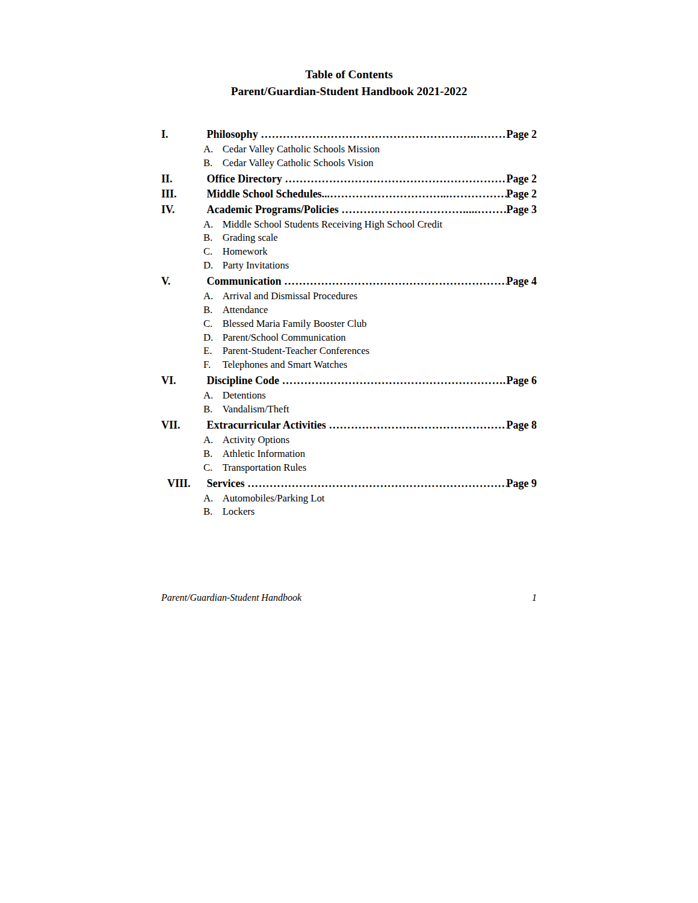Table of Contents
Parent/Guardian-Student Handbook 2021-2022
I. Philosophy …………………………………………………..………………….. Page 2
A. Cedar Valley Catholic Schools Mission
B. Cedar Valley Catholic Schools Vision
II. Office Directory ……………………………………………………………...… Page 2
III. Middle School Schedules...…………………………...………………………….. Page 2
IV. Academic Programs/Policies …………………………….....………………... Page 3
A. Middle School Students Receiving High School Credit
B. Grading scale
C. Homework
D. Party Invitations
V. Communication …………………………………………………………....……… Page 4
A. Arrival and Dismissal Procedures
B. Attendance
C. Blessed Maria Family Booster Club
D. Parent/School Communication
E. Parent-Student-Teacher Conferences
F. Telephones and Smart Watches
VI. Discipline Code …………………………………………………….…..…..… Page 6
A. Detentions
B. Vandalism/Theft
VII. Extracurricular Activities …………………………………………….….. Page 8
A. Activity Options
B. Athletic Information
C. Transportation Rules
VIII. Services …………………………………………………………………...……… Page 9
A. Automobiles/Parking Lot
B. Lockers
Parent/Guardian-Student Handbook 1